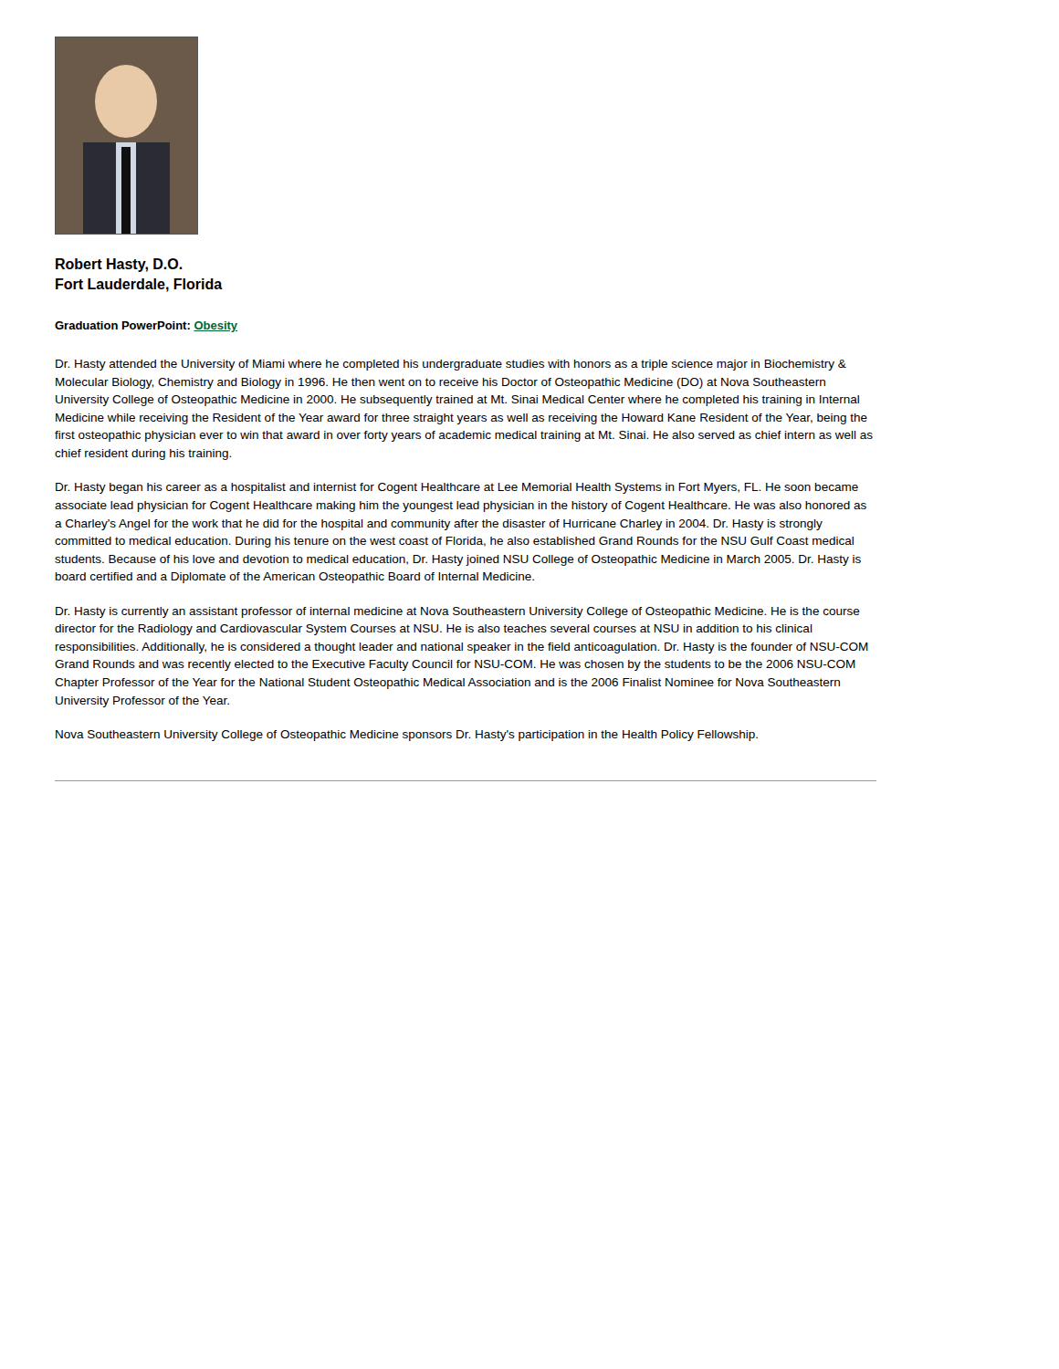Robert Hasty, D.O.
Fort Lauderdale, Florida
Graduation PowerPoint: Obesity
Dr. Hasty attended the University of Miami where he completed his undergraduate studies with honors as a triple science major in Biochemistry & Molecular Biology, Chemistry and Biology in 1996. He then went on to receive his Doctor of Osteopathic Medicine (DO) at Nova Southeastern University College of Osteopathic Medicine in 2000. He subsequently trained at Mt. Sinai Medical Center where he completed his training in Internal Medicine while receiving the Resident of the Year award for three straight years as well as receiving the Howard Kane Resident of the Year, being the first osteopathic physician ever to win that award in over forty years of academic medical training at Mt. Sinai. He also served as chief intern as well as chief resident during his training.
Dr. Hasty began his career as a hospitalist and internist for Cogent Healthcare at Lee Memorial Health Systems in Fort Myers, FL. He soon became associate lead physician for Cogent Healthcare making him the youngest lead physician in the history of Cogent Healthcare. He was also honored as a Charley's Angel for the work that he did for the hospital and community after the disaster of Hurricane Charley in 2004. Dr. Hasty is strongly committed to medical education. During his tenure on the west coast of Florida, he also established Grand Rounds for the NSU Gulf Coast medical students. Because of his love and devotion to medical education, Dr. Hasty joined NSU College of Osteopathic Medicine in March 2005. Dr. Hasty is board certified and a Diplomate of the American Osteopathic Board of Internal Medicine.
Dr. Hasty is currently an assistant professor of internal medicine at Nova Southeastern University College of Osteopathic Medicine. He is the course director for the Radiology and Cardiovascular System Courses at NSU. He is also teaches several courses at NSU in addition to his clinical responsibilities. Additionally, he is considered a thought leader and national speaker in the field anticoagulation. Dr. Hasty is the founder of NSU-COM Grand Rounds and was recently elected to the Executive Faculty Council for NSU-COM. He was chosen by the students to be the 2006 NSU-COM Chapter Professor of the Year for the National Student Osteopathic Medical Association and is the 2006 Finalist Nominee for Nova Southeastern University Professor of the Year.
Nova Southeastern University College of Osteopathic Medicine sponsors Dr. Hasty's participation in the Health Policy Fellowship.